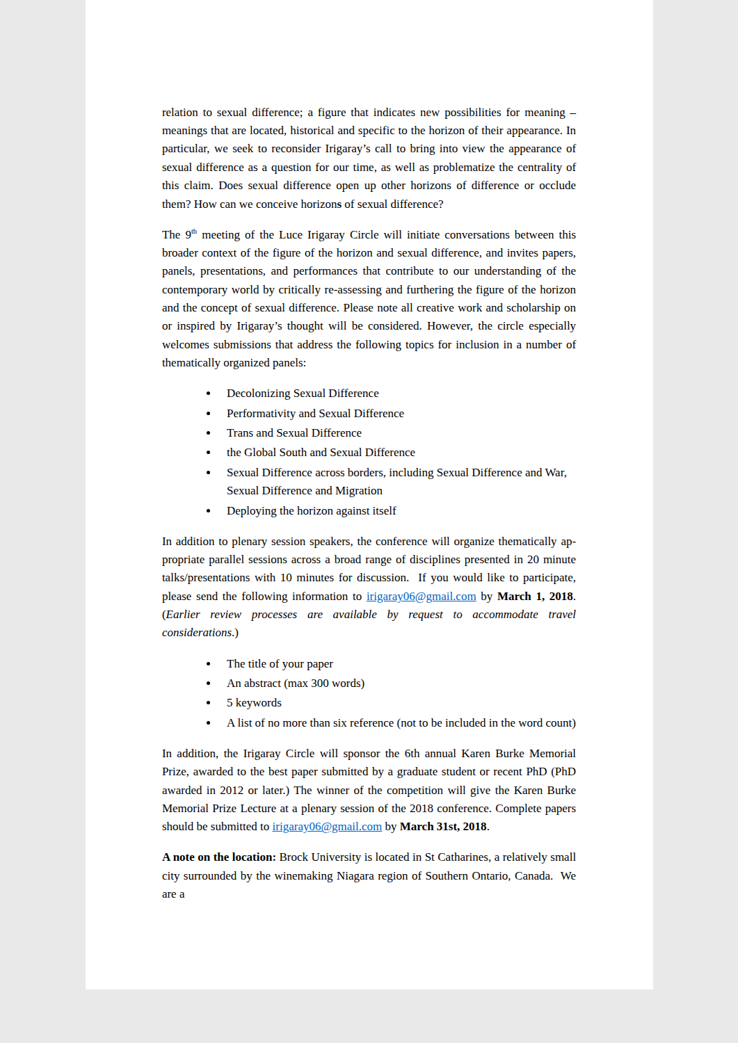relation to sexual difference; a figure that indicates new possibilities for meaning – meanings that are located, historical and specific to the horizon of their appearance. In particular, we seek to reconsider Irigaray’s call to bring into view the appearance of sexual difference as a question for our time, as well as problematize the centrality of this claim. Does sexual difference open up other horizons of difference or occlude them? How can we conceive horizons of sexual difference?
The 9th meeting of the Luce Irigaray Circle will initiate conversations between this broader context of the figure of the horizon and sexual difference, and invites papers, panels, presentations, and performances that contribute to our understanding of the contemporary world by critically re-assessing and furthering the figure of the horizon and the concept of sexual difference. Please note all creative work and scholarship on or inspired by Irigaray’s thought will be considered. However, the circle especially welcomes submissions that address the following topics for inclusion in a number of thematically organized panels:
Decolonizing Sexual Difference
Performativity and Sexual Difference
Trans and Sexual Difference
the Global South and Sexual Difference
Sexual Difference across borders, including Sexual Difference and War, Sexual Difference and Migration
Deploying the horizon against itself
In addition to plenary session speakers, the conference will organize thematically appropriate parallel sessions across a broad range of disciplines presented in 20 minute talks/presentations with 10 minutes for discussion. If you would like to participate, please send the following information to irigaray06@gmail.com by March 1, 2018. (Earlier review processes are available by request to accommodate travel considerations.)
The title of your paper
An abstract (max 300 words)
5 keywords
A list of no more than six reference (not to be included in the word count)
In addition, the Irigaray Circle will sponsor the 6th annual Karen Burke Memorial Prize, awarded to the best paper submitted by a graduate student or recent PhD (PhD awarded in 2012 or later.) The winner of the competition will give the Karen Burke Memorial Prize Lecture at a plenary session of the 2018 conference. Complete papers should be submitted to irigaray06@gmail.com by March 31st, 2018.
A note on the location: Brock University is located in St Catharines, a relatively small city surrounded by the winemaking Niagara region of Southern Ontario, Canada. We are a